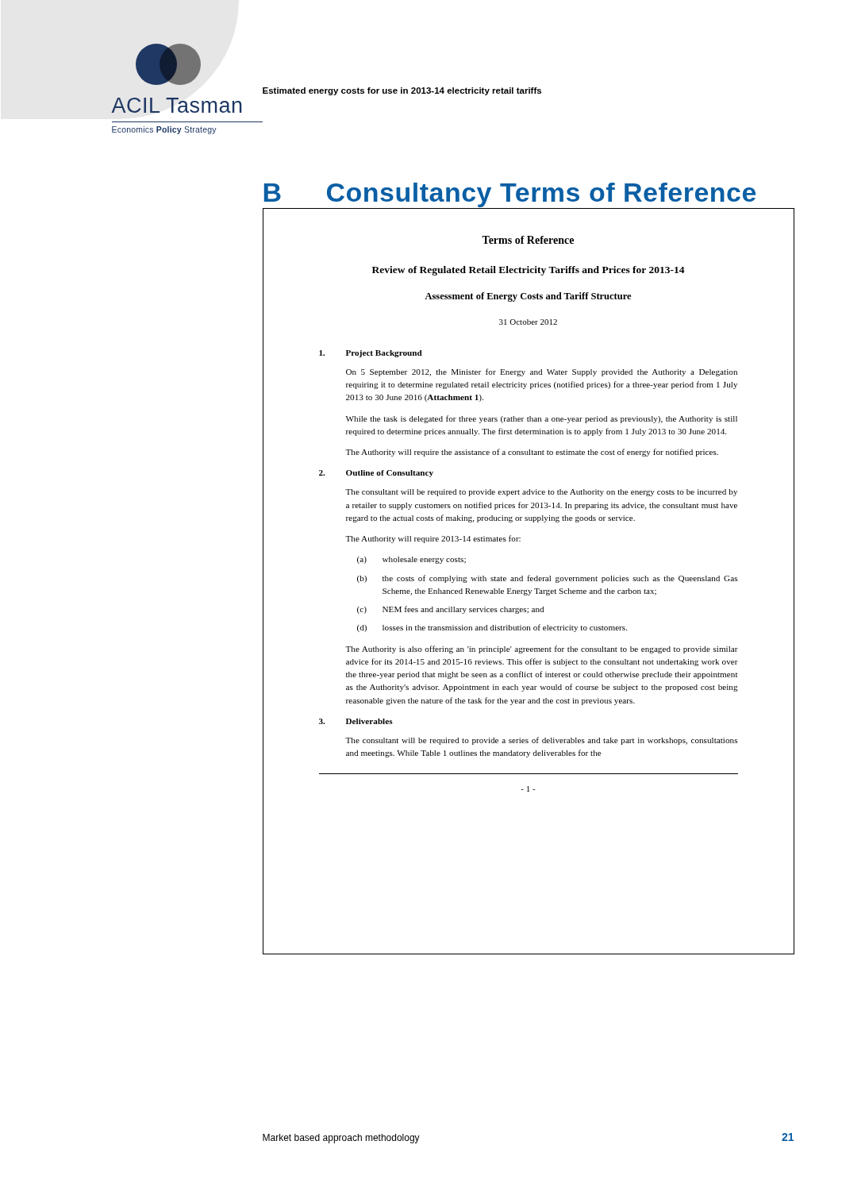ACIL Tasman
Economics Policy Strategy
Estimated energy costs for use in 2013-14 electricity retail tariffs
BConsultancy Terms of Reference
Terms of Reference
Review of Regulated Retail Electricity Tariffs and Prices for 2013-14
Assessment of Energy Costs and Tariff Structure
31 October 2012
1. Project Background
On 5 September 2012, the Minister for Energy and Water Supply provided the Authority a Delegation requiring it to determine regulated retail electricity prices (notified prices) for a three-year period from 1 July 2013 to 30 June 2016 (Attachment 1).
While the task is delegated for three years (rather than a one-year period as previously), the Authority is still required to determine prices annually. The first determination is to apply from 1 July 2013 to 30 June 2014.
The Authority will require the assistance of a consultant to estimate the cost of energy for notified prices.
2. Outline of Consultancy
The consultant will be required to provide expert advice to the Authority on the energy costs to be incurred by a retailer to supply customers on notified prices for 2013-14. In preparing its advice, the consultant must have regard to the actual costs of making, producing or supplying the goods or service.
The Authority will require 2013-14 estimates for:
(a) wholesale energy costs;
(b) the costs of complying with state and federal government policies such as the Queensland Gas Scheme, the Enhanced Renewable Energy Target Scheme and the carbon tax;
(c) NEM fees and ancillary services charges; and
(d) losses in the transmission and distribution of electricity to customers.
The Authority is also offering an 'in principle' agreement for the consultant to be engaged to provide similar advice for its 2014-15 and 2015-16 reviews. This offer is subject to the consultant not undertaking work over the three-year period that might be seen as a conflict of interest or could otherwise preclude their appointment as the Authority's advisor. Appointment in each year would of course be subject to the proposed cost being reasonable given the nature of the task for the year and the cost in previous years.
3. Deliverables
The consultant will be required to provide a series of deliverables and take part in workshops, consultations and meetings. While Table 1 outlines the mandatory deliverables for the
- 1 -
Market based approach methodology 21